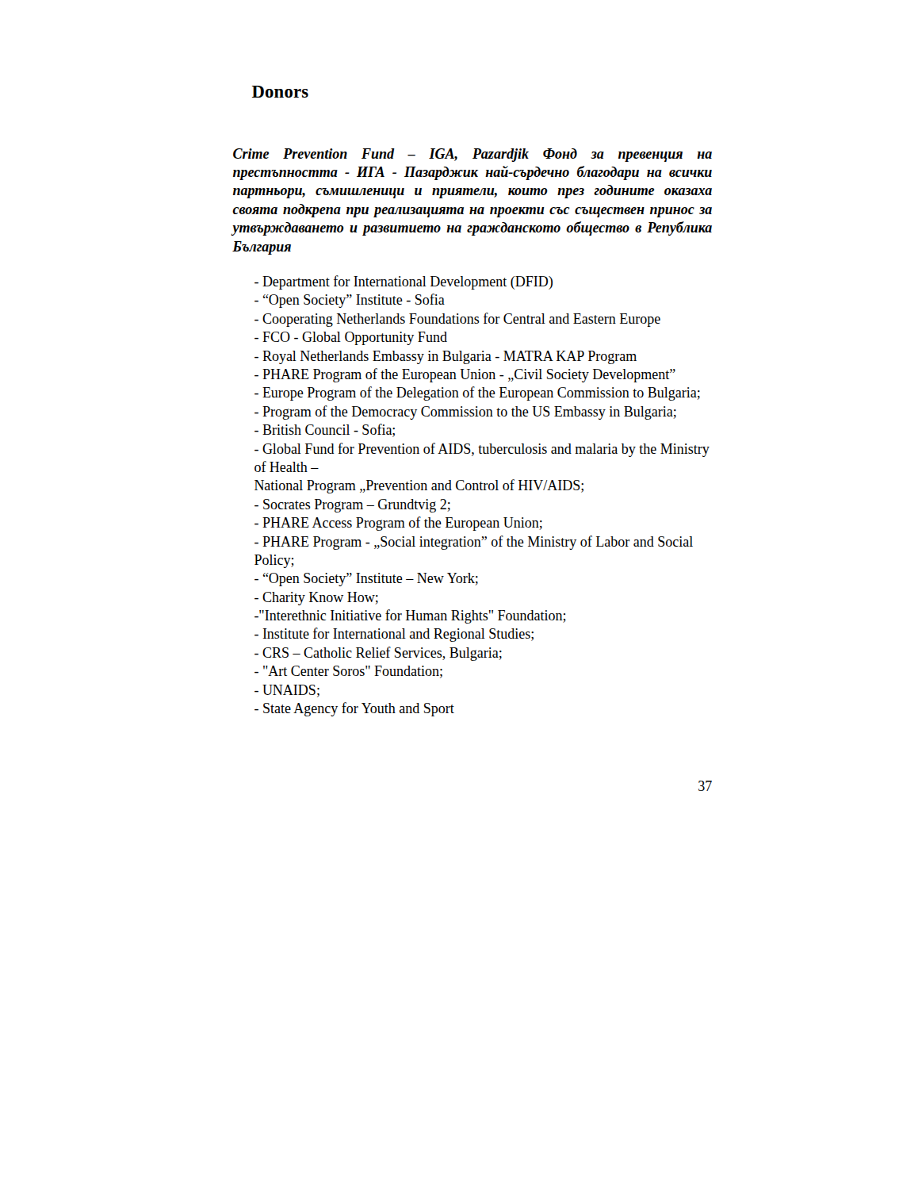Donors
Crime Prevention Fund – IGA, Pazardjik Фонд за превенция на престъпността - ИГА - Пазарджик най-сърдечно благодари на всички партньори, съмишленици и приятели, които през годините оказаха своята подкрепа при реализацията на проекти със съществен принос за утвърждаването и развитието на гражданското общество в Република България
Department for International Development (DFID)
“Open Society” Institute - Sofia
Cooperating Netherlands Foundations for Central and Eastern Europe
FCO - Global Opportunity Fund
Royal Netherlands Embassy in Bulgaria - MATRA KAP Program
PHARE Program of the European Union - „Civil Society Development”
Europe Program of the Delegation of the European Commission to Bulgaria;
Program of the Democracy Commission to the US Embassy in Bulgaria;
British Council - Sofia;
Global Fund for Prevention of AIDS, tuberculosis and malaria by the Ministry of Health –
National Program „Prevention and Control of HIV/AIDS;
Socrates Program – Grundtvig 2;
PHARE Access Program of the European Union;
PHARE Program - „Social integration” of the Ministry of Labor and Social Policy;
“Open Society” Institute – New York;
Charity Know How;
-"Interethnic Initiative for Human Rights" Foundation;
Institute for International and Regional Studies;
CRS – Catholic Relief Services, Bulgaria;
"Art Center Soros" Foundation;
UNAIDS;
State Agency for Youth and Sport
37